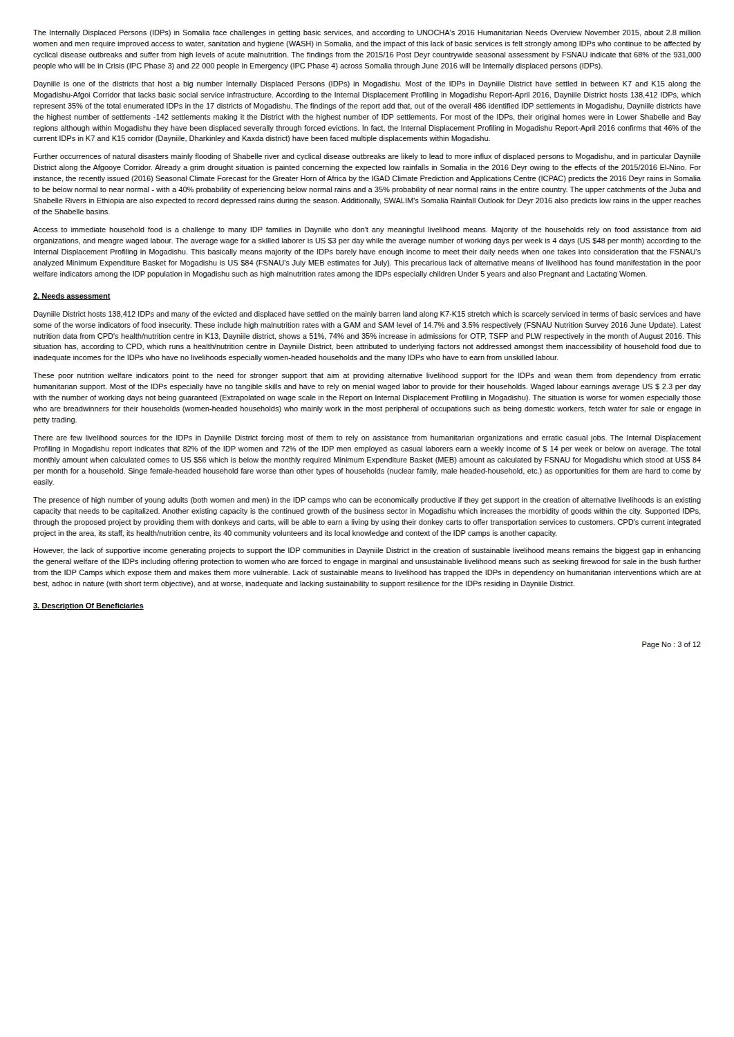The Internally Displaced Persons (IDPs) in Somalia face challenges in getting basic services, and according to UNOCHA's 2016 Humanitarian Needs Overview November 2015, about 2.8 million women and men require improved access to water, sanitation and hygiene (WASH) in Somalia, and the impact of this lack of basic services is felt strongly among IDPs who continue to be affected by cyclical disease outbreaks and suffer from high levels of acute malnutrition. The findings from the 2015/16 Post Deyr countrywide seasonal assessment by FSNAU indicate that 68% of the 931,000 people who will be in Crisis (IPC Phase 3) and 22 000 people in Emergency (IPC Phase 4) across Somalia through June 2016 will be Internally displaced persons (IDPs).
Dayniile is one of the districts that host a big number Internally Displaced Persons (IDPs) in Mogadishu. Most of the IDPs in Dayniile District have settled in between K7 and K15 along the Mogadishu-Afgoi Corridor that lacks basic social service infrastructure. According to the Internal Displacement Profiling in Mogadishu Report-April 2016, Dayniile District hosts 138,412 IDPs, which represent 35% of the total enumerated IDPs in the 17 districts of Mogadishu. The findings of the report add that, out of the overall 486 identified IDP settlements in Mogadishu, Dayniile districts have the highest number of settlements -142 settlements making it the District with the highest number of IDP settlements. For most of the IDPs, their original homes were in Lower Shabelle and Bay regions although within Mogadishu they have been displaced severally through forced evictions. In fact, the Internal Displacement Profiling in Mogadishu Report-April 2016 confirms that 46% of the current IDPs in K7 and K15 corridor (Dayniile, Dharkinley and Kaxda district) have been faced multiple displacements within Mogadishu.
Further occurrences of natural disasters mainly flooding of Shabelle river and cyclical disease outbreaks are likely to lead to more influx of displaced persons to Mogadishu, and in particular Dayniile District along the Afgooye Corridor. Already a grim drought situation is painted concerning the expected low rainfalls in Somalia in the 2016 Deyr owing to the effects of the 2015/2016 El-Nino. For instance, the recently issued (2016) Seasonal Climate Forecast for the Greater Horn of Africa by the IGAD Climate Prediction and Applications Centre (ICPAC) predicts the 2016 Deyr rains in Somalia to be below normal to near normal - with a 40% probability of experiencing below normal rains and a 35% probability of near normal rains in the entire country. The upper catchments of the Juba and Shabelle Rivers in Ethiopia are also expected to record depressed rains during the season. Additionally, SWALIM's Somalia Rainfall Outlook for Deyr 2016 also predicts low rains in the upper reaches of the Shabelle basins.
Access to immediate household food is a challenge to many IDP families in Dayniile who don't any meaningful livelihood means. Majority of the households rely on food assistance from aid organizations, and meagre waged labour. The average wage for a skilled laborer is US $3 per day while the average number of working days per week is 4 days (US $48 per month) according to the Internal Displacement Profiling in Mogadishu. This basically means majority of the IDPs barely have enough income to meet their daily needs when one takes into consideration that the FSNAU's analyzed Minimum Expenditure Basket for Mogadishu is US $84 (FSNAU's July MEB estimates for July). This precarious lack of alternative means of livelihood has found manifestation in the poor welfare indicators among the IDP population in Mogadishu such as high malnutrition rates among the IDPs especially children Under 5 years and also Pregnant and Lactating Women.
2. Needs assessment
Dayniile District hosts 138,412 IDPs and many of the evicted and displaced have settled on the mainly barren land along K7-K15 stretch which is scarcely serviced in terms of basic services and have some of the worse indicators of food insecurity. These include high malnutrition rates with a GAM and SAM level of 14.7% and 3.5% respectively (FSNAU Nutrition Survey 2016 June Update). Latest nutrition data from CPD's health/nutrition centre in K13, Dayniile district, shows a 51%, 74% and 35% increase in admissions for OTP, TSFP and PLW respectively in the month of August 2016. This situation has, according to CPD, which runs a health/nutrition centre in Dayniile District, been attributed to underlying factors not addressed amongst them inaccessibility of household food due to inadequate incomes for the IDPs who have no livelihoods especially women-headed households and the many IDPs who have to earn from unskilled labour.
These poor nutrition welfare indicators point to the need for stronger support that aim at providing alternative livelihood support for the IDPs and wean them from dependency from erratic humanitarian support. Most of the IDPs especially have no tangible skills and have to rely on menial waged labor to provide for their households. Waged labour earnings average US $ 2.3 per day with the number of working days not being guaranteed (Extrapolated on wage scale in the Report on Internal Displacement Profiling in Mogadishu). The situation is worse for women especially those who are breadwinners for their households (women-headed households) who mainly work in the most peripheral of occupations such as being domestic workers, fetch water for sale or engage in petty trading.
There are few livelihood sources for the IDPs in Dayniile District forcing most of them to rely on assistance from humanitarian organizations and erratic casual jobs. The Internal Displacement Profiling in Mogadishu report indicates that 82% of the IDP women and 72% of the IDP men employed as casual laborers earn a weekly income of $ 14 per week or below on average. The total monthly amount when calculated comes to US $56 which is below the monthly required Minimum Expenditure Basket (MEB) amount as calculated by FSNAU for Mogadishu which stood at US$ 84 per month for a household. Singe female-headed household fare worse than other types of households (nuclear family, male headed-household, etc.) as opportunities for them are hard to come by easily.
The presence of high number of young adults (both women and men) in the IDP camps who can be economically productive if they get support in the creation of alternative livelihoods is an existing capacity that needs to be capitalized. Another existing capacity is the continued growth of the business sector in Mogadishu which increases the morbidity of goods within the city. Supported IDPs, through the proposed project by providing them with donkeys and carts, will be able to earn a living by using their donkey carts to offer transportation services to customers. CPD's current integrated project in the area, its staff, its health/nutrition centre, its 40 community volunteers and its local knowledge and context of the IDP camps is another capacity.
However, the lack of supportive income generating projects to support the IDP communities in Dayniile District in the creation of sustainable livelihood means remains the biggest gap in enhancing the general welfare of the IDPs including offering protection to women who are forced to engage in marginal and unsustainable livelihood means such as seeking firewood for sale in the bush further from the IDP Camps which expose them and makes them more vulnerable. Lack of sustainable means to livelihood has trapped the IDPs in dependency on humanitarian interventions which are at best, adhoc in nature (with short term objective), and at worse, inadequate and lacking sustainability to support resilience for the IDPs residing in Dayniile District.
3. Description Of Beneficiaries
Page No : 3 of 12